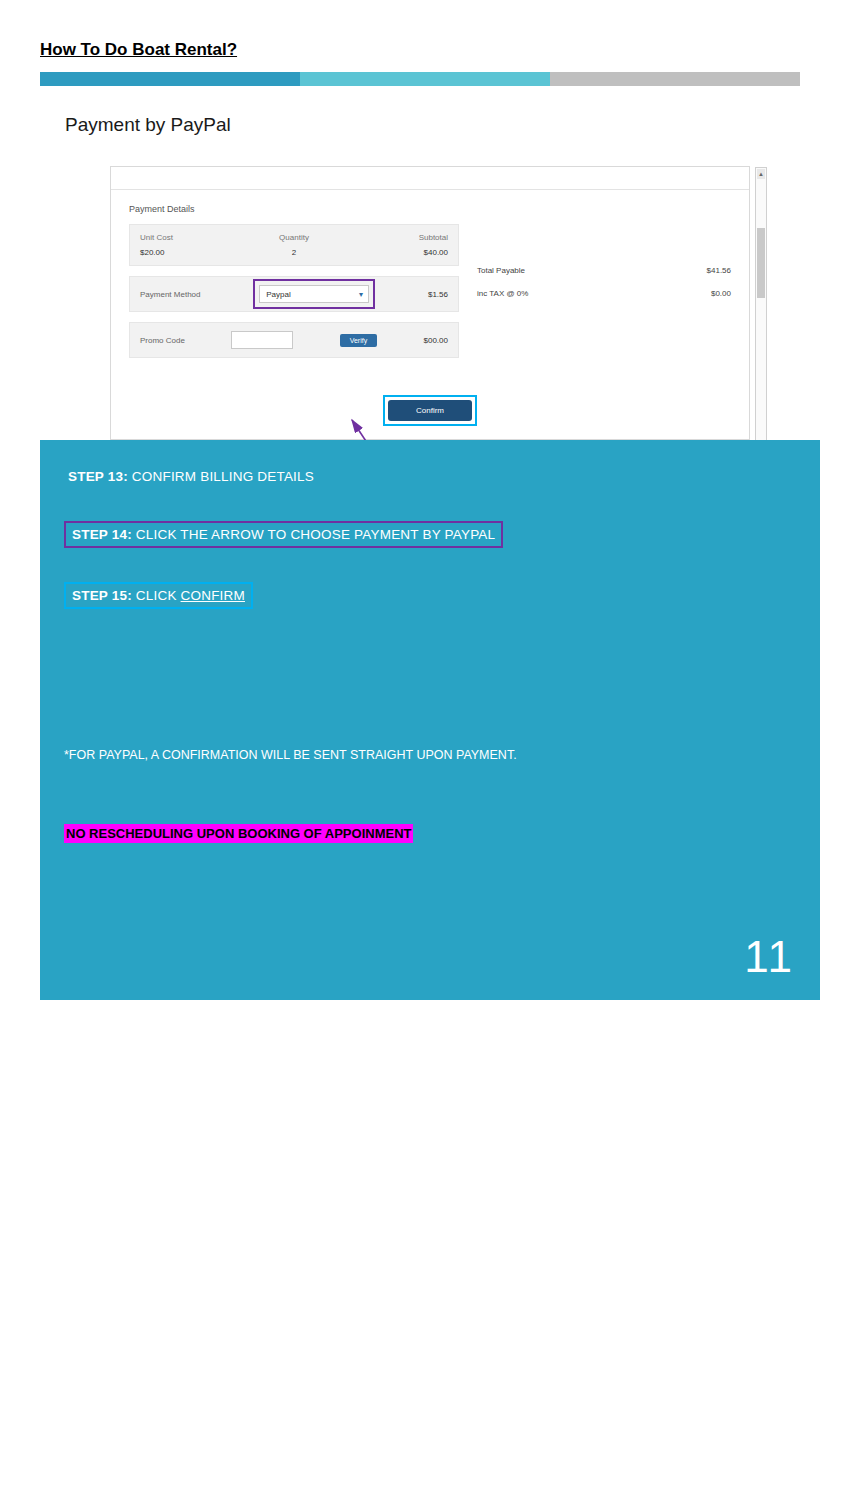How To Do Boat Rental?
Payment by PayPal
Payment Details
Unit Cost Quantity Subtotal
$20.00 2 $40.00
Payment Method
Paypal ▾
$1.56
Promo Code
Verify
$00.00
Total Payable $41.56
inc TAX @ 0% $0.00
Confirm
▲
▼
STEP 13: CONFIRM BILLING DETAILS
STEP 14: CLICK THE ARROW TO CHOOSE PAYMENT BY PAYPAL
STEP 15: CLICK CONFIRM
*FOR PAYPAL, A CONFIRMATION WILL BE SENT STRAIGHT UPON PAYMENT.
NO RESCHEDULING UPON BOOKING OF APPOINMENT
11